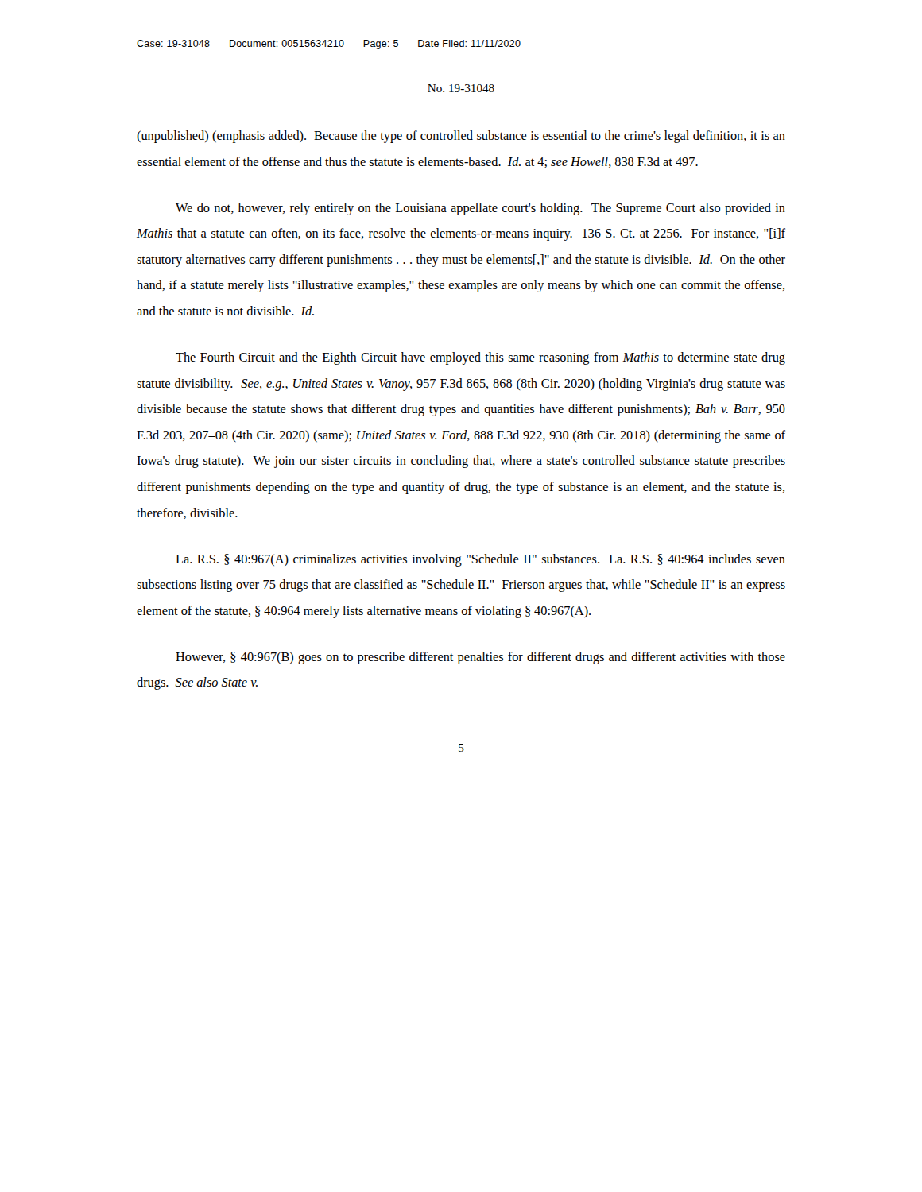Case: 19-31048 Document: 00515634210 Page: 5 Date Filed: 11/11/2020
No. 19-31048
(unpublished) (emphasis added). Because the type of controlled substance is essential to the crime's legal definition, it is an essential element of the offense and thus the statute is elements-based. Id. at 4; see Howell, 838 F.3d at 497.
We do not, however, rely entirely on the Louisiana appellate court's holding. The Supreme Court also provided in Mathis that a statute can often, on its face, resolve the elements-or-means inquiry. 136 S. Ct. at 2256. For instance, "[i]f statutory alternatives carry different punishments . . . they must be elements[,]" and the statute is divisible. Id. On the other hand, if a statute merely lists "illustrative examples," these examples are only means by which one can commit the offense, and the statute is not divisible. Id.
The Fourth Circuit and the Eighth Circuit have employed this same reasoning from Mathis to determine state drug statute divisibility. See, e.g., United States v. Vanoy, 957 F.3d 865, 868 (8th Cir. 2020) (holding Virginia's drug statute was divisible because the statute shows that different drug types and quantities have different punishments); Bah v. Barr, 950 F.3d 203, 207–08 (4th Cir. 2020) (same); United States v. Ford, 888 F.3d 922, 930 (8th Cir. 2018) (determining the same of Iowa's drug statute). We join our sister circuits in concluding that, where a state's controlled substance statute prescribes different punishments depending on the type and quantity of drug, the type of substance is an element, and the statute is, therefore, divisible.
La. R.S. § 40:967(A) criminalizes activities involving "Schedule II" substances. La. R.S. § 40:964 includes seven subsections listing over 75 drugs that are classified as "Schedule II." Frierson argues that, while "Schedule II" is an express element of the statute, § 40:964 merely lists alternative means of violating § 40:967(A).
However, § 40:967(B) goes on to prescribe different penalties for different drugs and different activities with those drugs. See also State v.
5